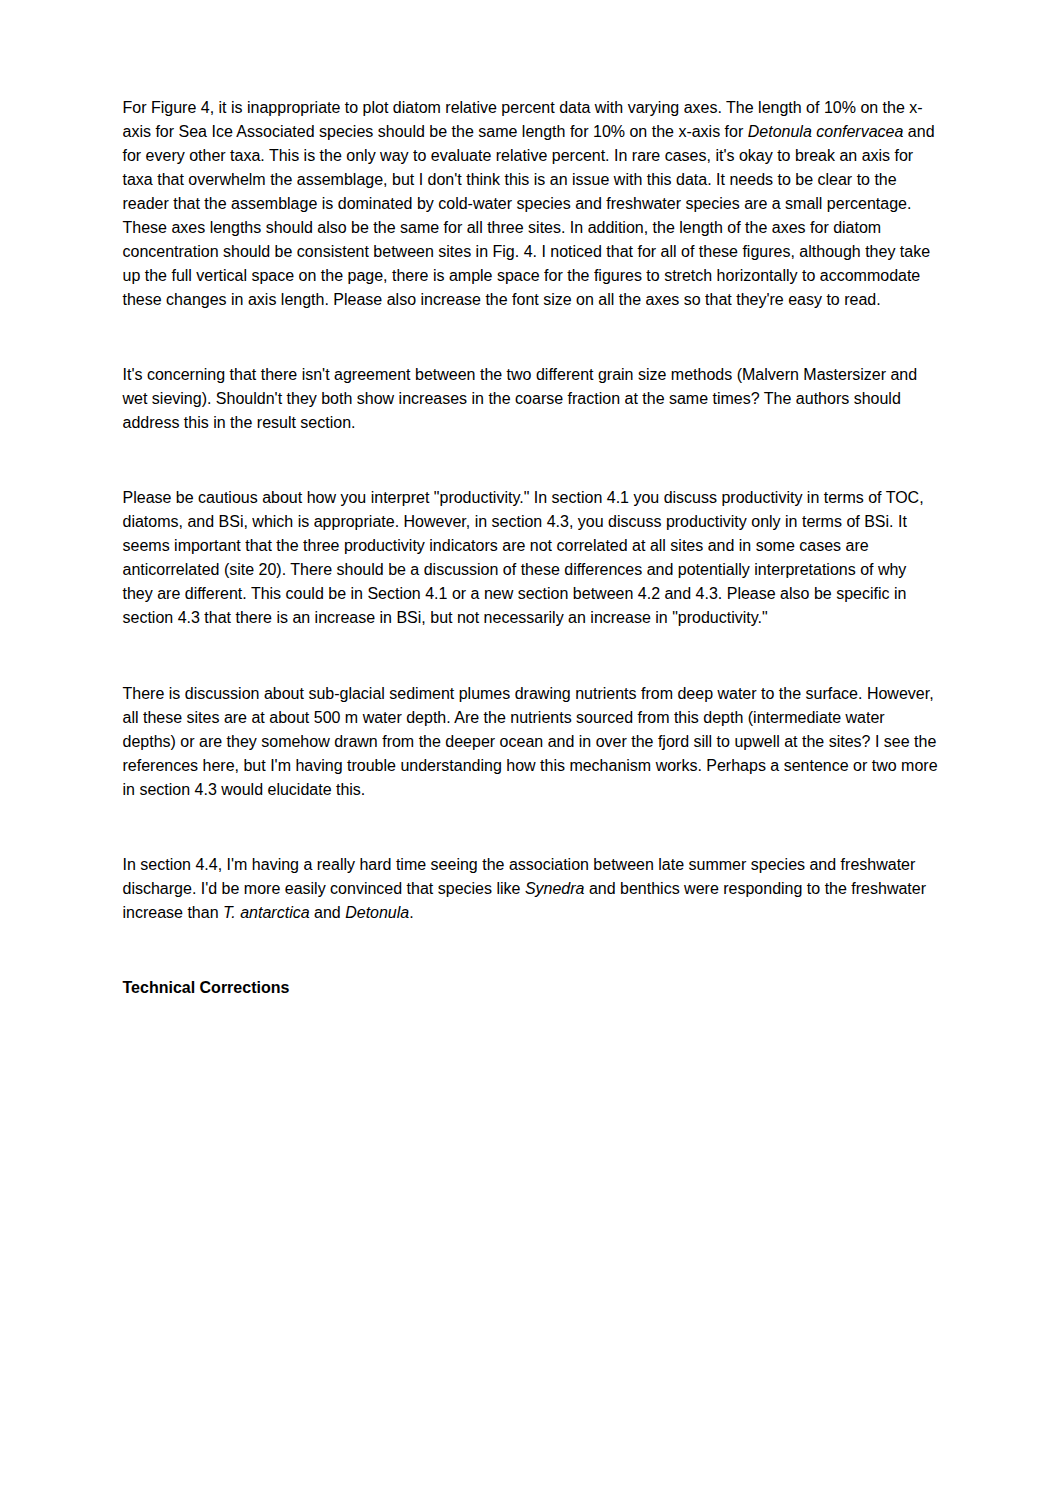For Figure 4, it is inappropriate to plot diatom relative percent data with varying axes. The length of 10% on the x-axis for Sea Ice Associated species should be the same length for 10% on the x-axis for Detonula confervacea and for every other taxa. This is the only way to evaluate relative percent. In rare cases, it's okay to break an axis for taxa that overwhelm the assemblage, but I don't think this is an issue with this data. It needs to be clear to the reader that the assemblage is dominated by cold-water species and freshwater species are a small percentage. These axes lengths should also be the same for all three sites. In addition, the length of the axes for diatom concentration should be consistent between sites in Fig. 4. I noticed that for all of these figures, although they take up the full vertical space on the page, there is ample space for the figures to stretch horizontally to accommodate these changes in axis length. Please also increase the font size on all the axes so that they're easy to read.
It's concerning that there isn't agreement between the two different grain size methods (Malvern Mastersizer and wet sieving). Shouldn't they both show increases in the coarse fraction at the same times? The authors should address this in the result section.
Please be cautious about how you interpret "productivity." In section 4.1 you discuss productivity in terms of TOC, diatoms, and BSi, which is appropriate. However, in section 4.3, you discuss productivity only in terms of BSi. It seems important that the three productivity indicators are not correlated at all sites and in some cases are anticorrelated (site 20). There should be a discussion of these differences and potentially interpretations of why they are different. This could be in Section 4.1 or a new section between 4.2 and 4.3. Please also be specific in section 4.3 that there is an increase in BSi, but not necessarily an increase in "productivity."
There is discussion about sub-glacial sediment plumes drawing nutrients from deep water to the surface. However, all these sites are at about 500 m water depth. Are the nutrients sourced from this depth (intermediate water depths) or are they somehow drawn from the deeper ocean and in over the fjord sill to upwell at the sites? I see the references here, but I'm having trouble understanding how this mechanism works. Perhaps a sentence or two more in section 4.3 would elucidate this.
In section 4.4, I'm having a really hard time seeing the association between late summer species and freshwater discharge. I'd be more easily convinced that species like Synedra and benthics were responding to the freshwater increase than T. antarctica and Detonula.
Technical Corrections